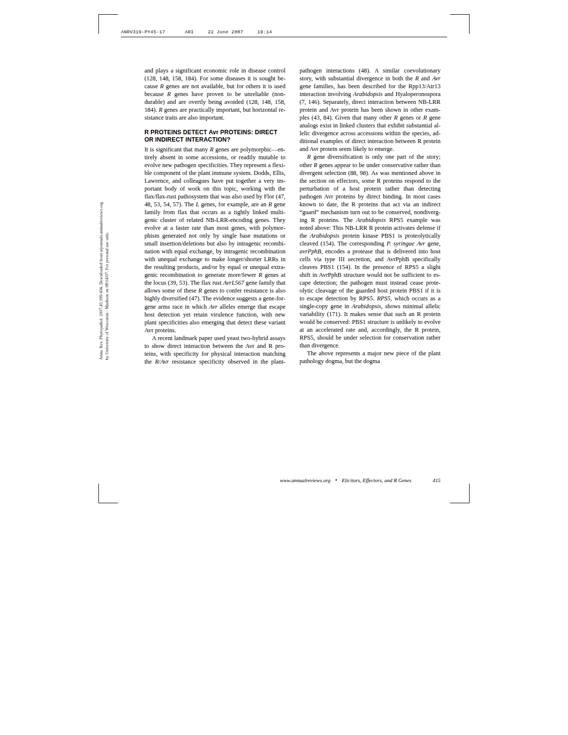ANRV319-PY45-17 ARI 22 June 200719:14
Annu. Rev. Phytopathol. 2007.45:399-436. Downloaded from arjournals.annualreviews.org by University of Wisconsin - Madison on 08/14/07. For personal use only.
and plays a significant economic role in disease control (128, 148, 158, 184). For some diseases it is sought because R genes are not available, but for others it is used because R genes have proven to be unreliable (nondurable) and are overtly being avoided (128, 148, 158, 184). R genes are practically important, but horizontal resistance traits are also important.
R Proteins Detect Avr Proteins: Direct or Indirect Interaction?
It is significant that many R genes are polymorphic—entirely absent in some accessions, or readily mutable to evolve new pathogen specificities. They represent a flexible component of the plant immune system. Dodds, Ellis, Lawrence, and colleagues have put together a very important body of work on this topic, working with the flax/flax-rust pathosystem that was also used by Flor (47, 48, 53, 54, 57). The L genes, for example, are an R gene family from flax that occurs as a tightly linked multigenic cluster of related NB-LRR-encoding genes. They evolve at a faster rate than most genes, with polymorphism generated not only by single base mutations or small insertion/deletions but also by intragenic recombination with equal exchange, by intragenic recombination with unequal exchange to make longer/shorter LRRs in the resulting products, and/or by equal or unequal extragenic recombination to generate more/fewer R genes at the locus (39, 53). The flax rust AvrL567 gene family that allows some of these R genes to confer resistance is also highly diversified (47). The evidence suggests a gene-for-gene arms race in which Avr alleles emerge that escape host detection yet retain virulence function, with new plant specificities also emerging that detect these variant Avr proteins.
A recent landmark paper used yeast two-hybrid assays to show direct interaction between the Avr and R proteins, with specificity for physical interaction matching the R/Avr resistance specificity observed in the plant-pathogen interactions (48). A similar coevolutionary story, with substantial divergence in both the R and Avr gene families, has been described for the Rpp13/Atr13 interaction involving Arabidopsis and Hyaloperonospora (7, 146). Separately, direct interaction between NB-LRR protein and Avr protein has been shown in other examples (43, 84). Given that many other R genes or R gene analogs exist in linked clusters that exhibit substantial allelic divergence across accessions within the species, additional examples of direct interaction between R protein and Avr protein seem likely to emerge.
R gene diversification is only one part of the story; other R genes appear to be under conservative rather than divergent selection (88, 98). As was mentioned above in the section on effectors, some R proteins respond to the perturbation of a host protein rather than detecting pathogen Avr proteins by direct binding. In most cases known to date, the R proteins that act via an indirect “guard” mechanism turn out to be conserved, nondiverging R proteins. The Arabidopsis RPS5 example was noted above: This NB-LRR R protein activates defense if the Arabidopsis protein kinase PBS1 is proteolytically cleaved (154). The corresponding P. syringae Avr gene, avrPphB, encodes a protease that is delivered into host cells via type III secretion, and AvrPphB specifically cleaves PBS1 (154). In the presence of RPS5 a slight shift in AvrPphB structure would not be sufficient to escape detection; the pathogen must instead cease proteolytic cleavage of the guarded host protein PBS1 if it is to escape detection by RPS5. RPS5, which occurs as a single-copy gene in Arabidopsis, shows minimal allelic variability (171). It makes sense that such an R protein would be conserved: PBS1 structure is unlikely to evolve at an accelerated rate and, accordingly, the R protein, RPS5, should be under selection for conservation rather than divergence.
The above represents a major new piece of the plant pathology dogma, but the dogma
www.annualreviews.org • Elicitors, Effectors, and R Genes 415